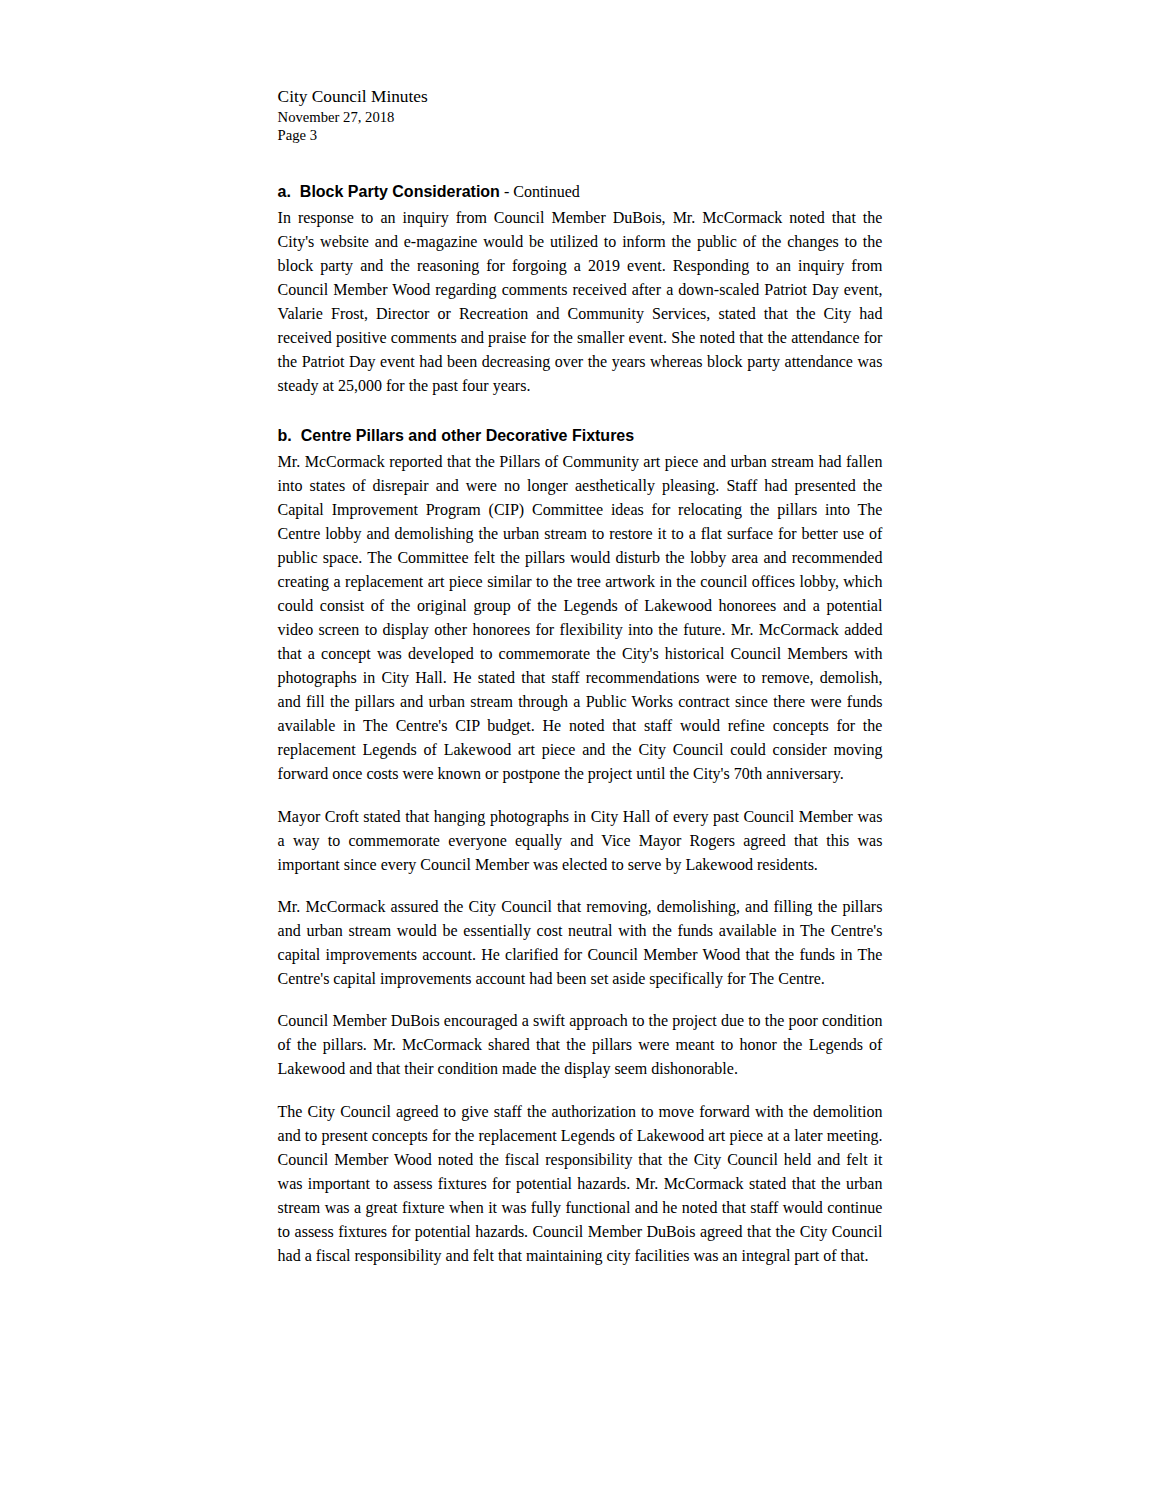City Council Minutes
November 27, 2018
Page 3
a. Block Party Consideration
- Continued
In response to an inquiry from Council Member DuBois, Mr. McCormack noted that the City's website and e-magazine would be utilized to inform the public of the changes to the block party and the reasoning for forgoing a 2019 event. Responding to an inquiry from Council Member Wood regarding comments received after a down-scaled Patriot Day event, Valarie Frost, Director or Recreation and Community Services, stated that the City had received positive comments and praise for the smaller event. She noted that the attendance for the Patriot Day event had been decreasing over the years whereas block party attendance was steady at 25,000 for the past four years.
b. Centre Pillars and other Decorative Fixtures
Mr. McCormack reported that the Pillars of Community art piece and urban stream had fallen into states of disrepair and were no longer aesthetically pleasing. Staff had presented the Capital Improvement Program (CIP) Committee ideas for relocating the pillars into The Centre lobby and demolishing the urban stream to restore it to a flat surface for better use of public space. The Committee felt the pillars would disturb the lobby area and recommended creating a replacement art piece similar to the tree artwork in the council offices lobby, which could consist of the original group of the Legends of Lakewood honorees and a potential video screen to display other honorees for flexibility into the future. Mr. McCormack added that a concept was developed to commemorate the City's historical Council Members with photographs in City Hall. He stated that staff recommendations were to remove, demolish, and fill the pillars and urban stream through a Public Works contract since there were funds available in The Centre's CIP budget. He noted that staff would refine concepts for the replacement Legends of Lakewood art piece and the City Council could consider moving forward once costs were known or postpone the project until the City's 70th anniversary.
Mayor Croft stated that hanging photographs in City Hall of every past Council Member was a way to commemorate everyone equally and Vice Mayor Rogers agreed that this was important since every Council Member was elected to serve by Lakewood residents.
Mr. McCormack assured the City Council that removing, demolishing, and filling the pillars and urban stream would be essentially cost neutral with the funds available in The Centre's capital improvements account. He clarified for Council Member Wood that the funds in The Centre's capital improvements account had been set aside specifically for The Centre.
Council Member DuBois encouraged a swift approach to the project due to the poor condition of the pillars. Mr. McCormack shared that the pillars were meant to honor the Legends of Lakewood and that their condition made the display seem dishonorable.
The City Council agreed to give staff the authorization to move forward with the demolition and to present concepts for the replacement Legends of Lakewood art piece at a later meeting. Council Member Wood noted the fiscal responsibility that the City Council held and felt it was important to assess fixtures for potential hazards. Mr. McCormack stated that the urban stream was a great fixture when it was fully functional and he noted that staff would continue to assess fixtures for potential hazards. Council Member DuBois agreed that the City Council had a fiscal responsibility and felt that maintaining city facilities was an integral part of that.